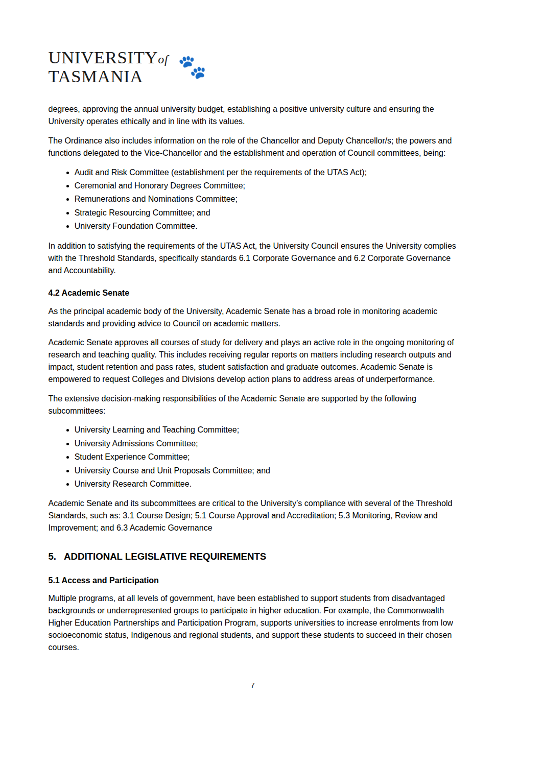UNIVERSITYof TASMANIA 🐾
degrees, approving the annual university budget, establishing a positive university culture and ensuring the University operates ethically and in line with its values.
The Ordinance also includes information on the role of the Chancellor and Deputy Chancellor/s; the powers and functions delegated to the Vice-Chancellor and the establishment and operation of Council committees, being:
Audit and Risk Committee (establishment per the requirements of the UTAS Act);
Ceremonial and Honorary Degrees Committee;
Remunerations and Nominations Committee;
Strategic Resourcing Committee; and
University Foundation Committee.
In addition to satisfying the requirements of the UTAS Act, the University Council ensures the University complies with the Threshold Standards, specifically standards 6.1 Corporate Governance and 6.2 Corporate Governance and Accountability.
4.2 Academic Senate
As the principal academic body of the University, Academic Senate has a broad role in monitoring academic standards and providing advice to Council on academic matters.
Academic Senate approves all courses of study for delivery and plays an active role in the ongoing monitoring of research and teaching quality. This includes receiving regular reports on matters including research outputs and impact, student retention and pass rates, student satisfaction and graduate outcomes. Academic Senate is empowered to request Colleges and Divisions develop action plans to address areas of underperformance.
The extensive decision-making responsibilities of the Academic Senate are supported by the following subcommittees:
University Learning and Teaching Committee;
University Admissions Committee;
Student Experience Committee;
University Course and Unit Proposals Committee; and
University Research Committee.
Academic Senate and its subcommittees are critical to the University’s compliance with several of the Threshold Standards, such as: 3.1 Course Design; 5.1 Course Approval and Accreditation; 5.3 Monitoring, Review and Improvement; and 6.3 Academic Governance
5. ADDITIONAL LEGISLATIVE REQUIREMENTS
5.1 Access and Participation
Multiple programs, at all levels of government, have been established to support students from disadvantaged backgrounds or underrepresented groups to participate in higher education. For example, the Commonwealth Higher Education Partnerships and Participation Program, supports universities to increase enrolments from low socioeconomic status, Indigenous and regional students, and support these students to succeed in their chosen courses.
7